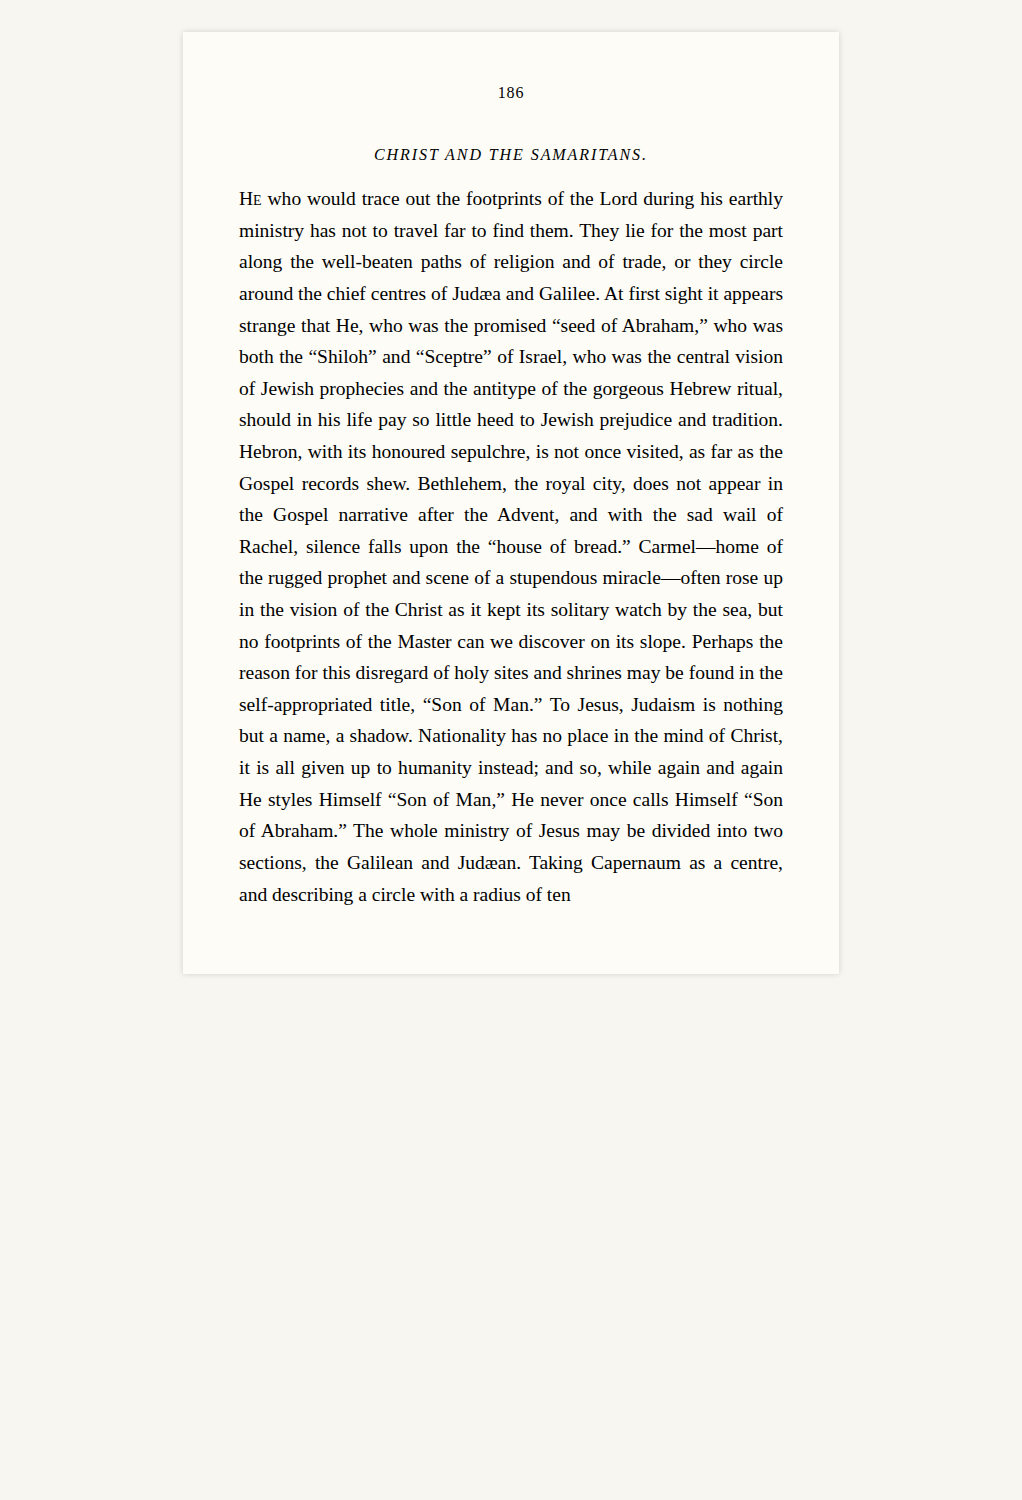186
CHRIST AND THE SAMARITANS.
He who would trace out the footprints of the Lord during his earthly ministry has not to travel far to find them. They lie for the most part along the well-beaten paths of religion and of trade, or they circle around the chief centres of Judæa and Galilee. At first sight it appears strange that He, who was the promised “seed of Abraham,” who was both the “Shiloh” and “Sceptre” of Israel, who was the central vision of Jewish prophecies and the antitype of the gorgeous Hebrew ritual, should in his life pay so little heed to Jewish prejudice and tradition. Hebron, with its honoured sepulchre, is not once visited, as far as the Gospel records shew. Bethlehem, the royal city, does not appear in the Gospel narrative after the Advent, and with the sad wail of Rachel, silence falls upon the “house of bread.” Carmel—home of the rugged prophet and scene of a stupendous miracle—often rose up in the vision of the Christ as it kept its solitary watch by the sea, but no footprints of the Master can we discover on its slope. Perhaps the reason for this disregard of holy sites and shrines may be found in the self-appropriated title, “Son of Man.” To Jesus, Judaism is nothing but a name, a shadow. Nationality has no place in the mind of Christ, it is all given up to humanity instead; and so, while again and again He styles Himself “Son of Man,” He never once calls Himself “Son of Abraham.” The whole ministry of Jesus may be divided into two sections, the Galilean and Judæan. Taking Capernaum as a centre, and describing a circle with a radius of ten